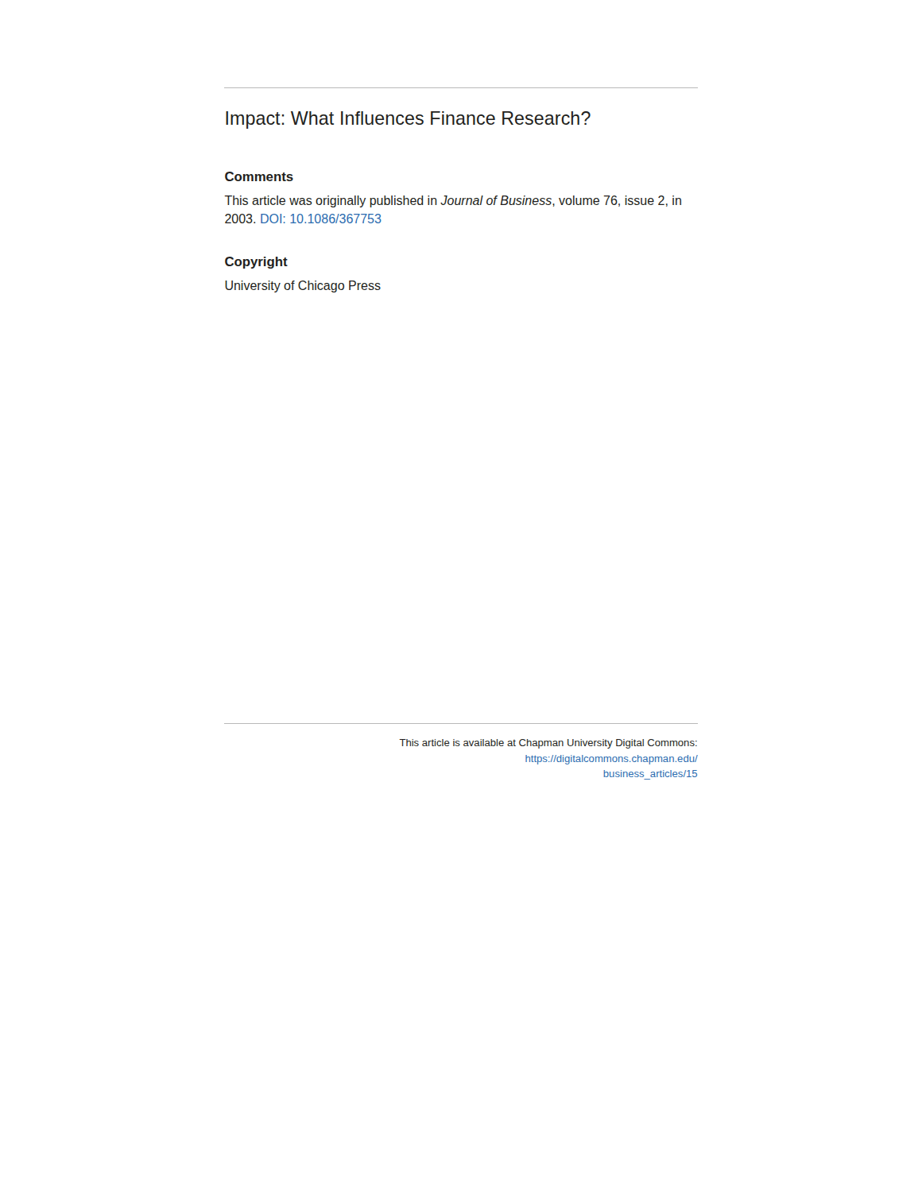Impact: What Influences Finance Research?
Comments
This article was originally published in Journal of Business, volume 76, issue 2, in 2003. DOI: 10.1086/367753
Copyright
University of Chicago Press
This article is available at Chapman University Digital Commons: https://digitalcommons.chapman.edu/
business_articles/15